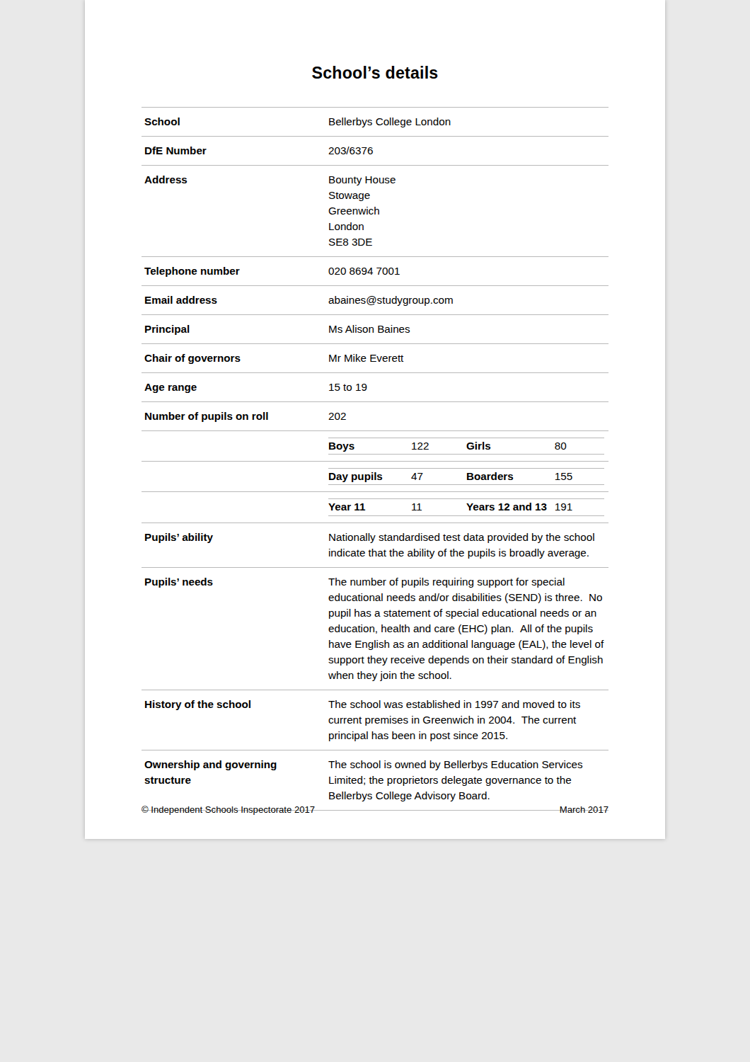School’s details
| School | Bellerbys College London |
| DfE Number | 203/6376 |
| Address | Bounty House Stowage Greenwich London SE8 3DE |
| Telephone number | 020 8694 7001 |
| Email address | abaines@studygroup.com |
| Principal | Ms Alison Baines |
| Chair of governors | Mr Mike Everett |
| Age range | 15 to 19 |
| Number of pupils on roll | 202 |
| | / Boys / 122 / Girls / 80 / |
| | / Day pupils / 47 / Boarders / 155 / |
| | / Year 11 / 11 / Years 12 and 13 / 191 / |
| Pupils’ ability | Nationally standardised test data provided by the school indicate that the ability of the pupils is broadly average. |
| Pupils’ needs | The number of pupils requiring support for special educational needs and/or disabilities (SEND) is three. No pupil has a statement of special educational needs or an education, health and care (EHC) plan. All of the pupils have English as an additional language (EAL), the level of support they receive depends on their standard of English when they join the school. |
| History of the school | The school was established in 1997 and moved to its current premises in Greenwich in 2004. The current principal has been in post since 2015. |
| Ownership and governing structure | The school is owned by Bellerbys Education Services Limited; the proprietors delegate governance to the Bellerbys College Advisory Board. |
© Independent Schools Inspectorate 2017
March 2017